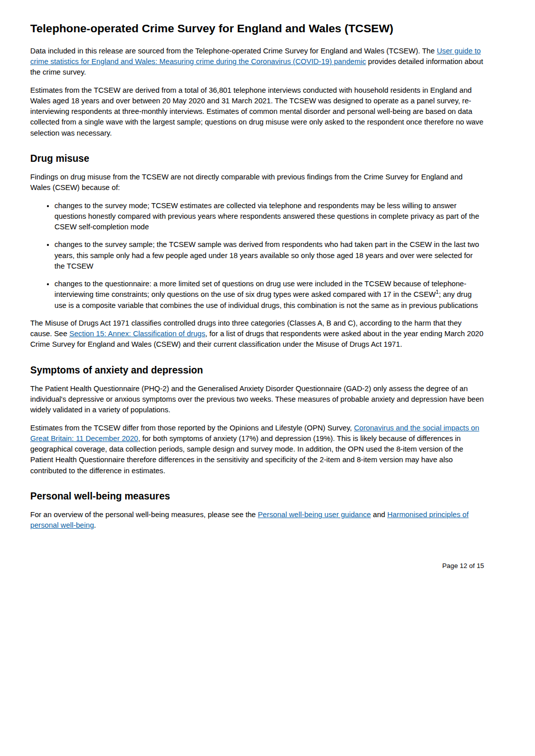Telephone-operated Crime Survey for England and Wales (TCSEW)
Data included in this release are sourced from the Telephone-operated Crime Survey for England and Wales (TCSEW). The User guide to crime statistics for England and Wales: Measuring crime during the Coronavirus (COVID-19) pandemic provides detailed information about the crime survey.
Estimates from the TCSEW are derived from a total of 36,801 telephone interviews conducted with household residents in England and Wales aged 18 years and over between 20 May 2020 and 31 March 2021. The TCSEW was designed to operate as a panel survey, re-interviewing respondents at three-monthly interviews. Estimates of common mental disorder and personal well-being are based on data collected from a single wave with the largest sample; questions on drug misuse were only asked to the respondent once therefore no wave selection was necessary.
Drug misuse
Findings on drug misuse from the TCSEW are not directly comparable with previous findings from the Crime Survey for England and Wales (CSEW) because of:
changes to the survey mode; TCSEW estimates are collected via telephone and respondents may be less willing to answer questions honestly compared with previous years where respondents answered these questions in complete privacy as part of the CSEW self-completion mode
changes to the survey sample; the TCSEW sample was derived from respondents who had taken part in the CSEW in the last two years, this sample only had a few people aged under 18 years available so only those aged 18 years and over were selected for the TCSEW
changes to the questionnaire: a more limited set of questions on drug use were included in the TCSEW because of telephone-interviewing time constraints; only questions on the use of six drug types were asked compared with 17 in the CSEW1; any drug use is a composite variable that combines the use of individual drugs, this combination is not the same as in previous publications
The Misuse of Drugs Act 1971 classifies controlled drugs into three categories (Classes A, B and C), according to the harm that they cause. See Section 15: Annex: Classification of drugs, for a list of drugs that respondents were asked about in the year ending March 2020 Crime Survey for England and Wales (CSEW) and their current classification under the Misuse of Drugs Act 1971.
Symptoms of anxiety and depression
The Patient Health Questionnaire (PHQ-2) and the Generalised Anxiety Disorder Questionnaire (GAD-2) only assess the degree of an individual's depressive or anxious symptoms over the previous two weeks. These measures of probable anxiety and depression have been widely validated in a variety of populations.
Estimates from the TCSEW differ from those reported by the Opinions and Lifestyle (OPN) Survey, Coronavirus and the social impacts on Great Britain: 11 December 2020, for both symptoms of anxiety (17%) and depression (19%). This is likely because of differences in geographical coverage, data collection periods, sample design and survey mode. In addition, the OPN used the 8-item version of the Patient Health Questionnaire therefore differences in the sensitivity and specificity of the 2-item and 8-item version may have also contributed to the difference in estimates.
Personal well-being measures
For an overview of the personal well-being measures, please see the Personal well-being user guidance and Harmonised principles of personal well-being.
Page 12 of 15